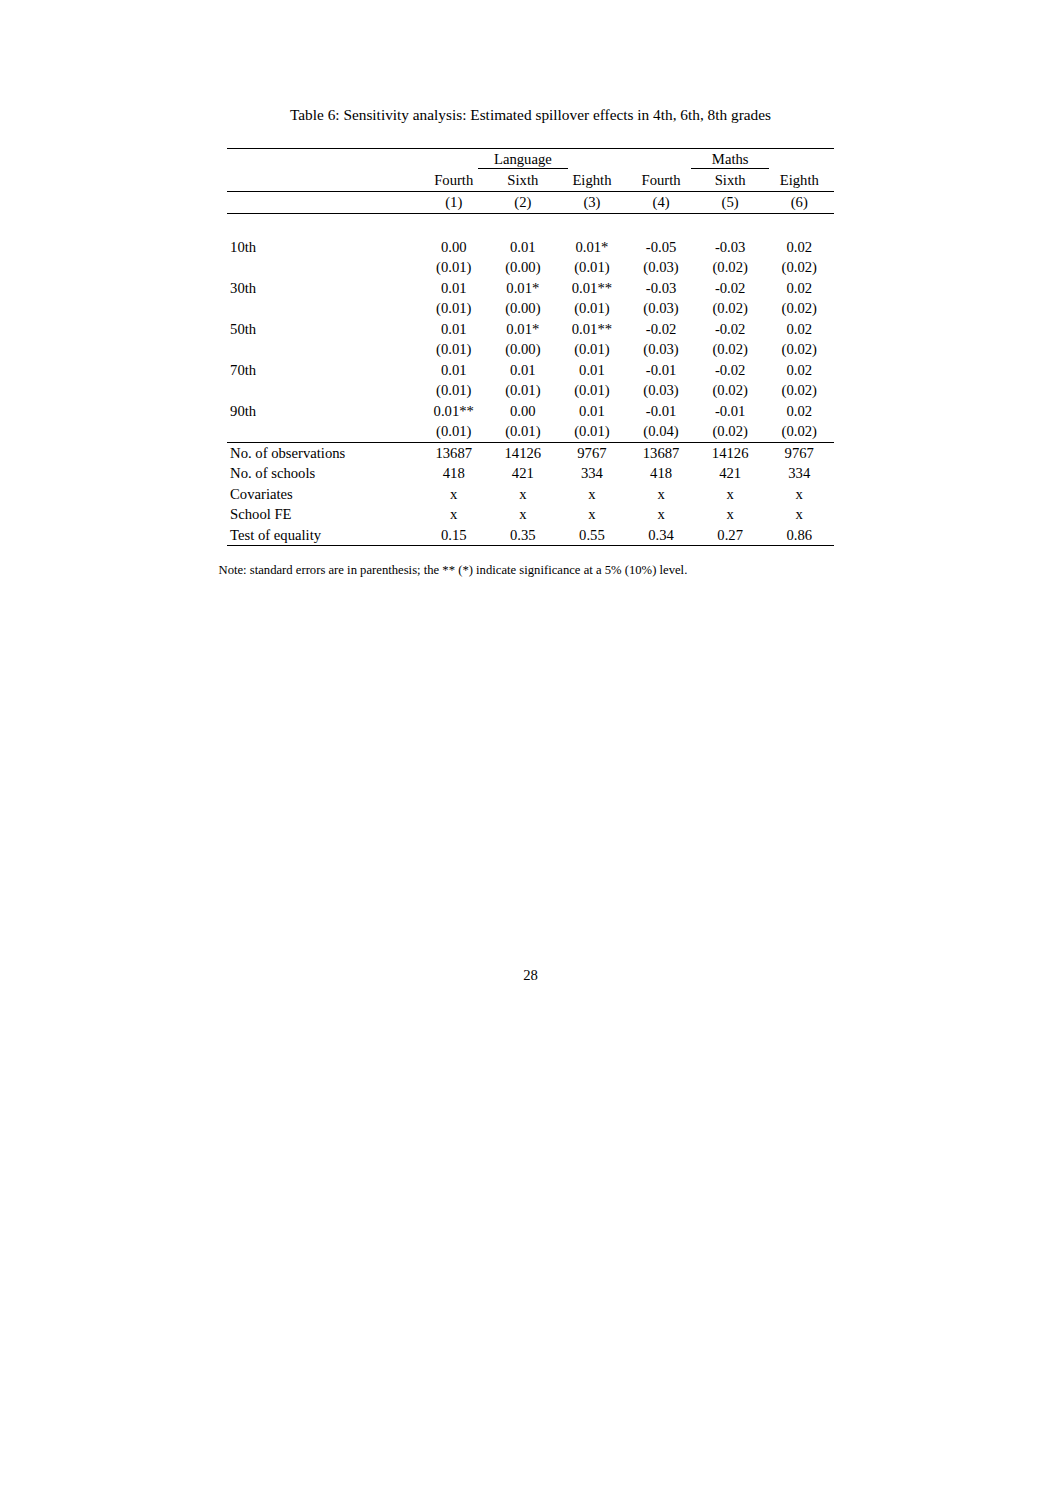Table 6: Sensitivity analysis: Estimated spillover effects in 4th, 6th, 8th grades
| | Language | Maths |
| | Fourth | Sixth | Eighth | Fourth | Sixth | Eighth |
| | (1) | (2) | (3) | (4) | (5) | (6) |
| 10th | 0.00 | 0.01 | 0.01* | -0.05 | -0.03 | 0.02 |
| | (0.01) | (0.00) | (0.01) | (0.03) | (0.02) | (0.02) |
| 30th | 0.01 | 0.01* | 0.01** | -0.03 | -0.02 | 0.02 |
| | (0.01) | (0.00) | (0.01) | (0.03) | (0.02) | (0.02) |
| 50th | 0.01 | 0.01* | 0.01** | -0.02 | -0.02 | 0.02 |
| | (0.01) | (0.00) | (0.01) | (0.03) | (0.02) | (0.02) |
| 70th | 0.01 | 0.01 | 0.01 | -0.01 | -0.02 | 0.02 |
| | (0.01) | (0.01) | (0.01) | (0.03) | (0.02) | (0.02) |
| 90th | 0.01** | 0.00 | 0.01 | -0.01 | -0.01 | 0.02 |
| | (0.01) | (0.01) | (0.01) | (0.04) | (0.02) | (0.02) |
| No. of observations | 13687 | 14126 | 9767 | 13687 | 14126 | 9767 |
| No. of schools | 418 | 421 | 334 | 418 | 421 | 334 |
| Covariates | x | x | x | x | x | x |
| School FE | x | x | x | x | x | x |
| Test of equality | 0.15 | 0.35 | 0.55 | 0.34 | 0.27 | 0.86 |
Note: standard errors are in parenthesis; the ** (*) indicate significance at a 5% (10%) level.
28